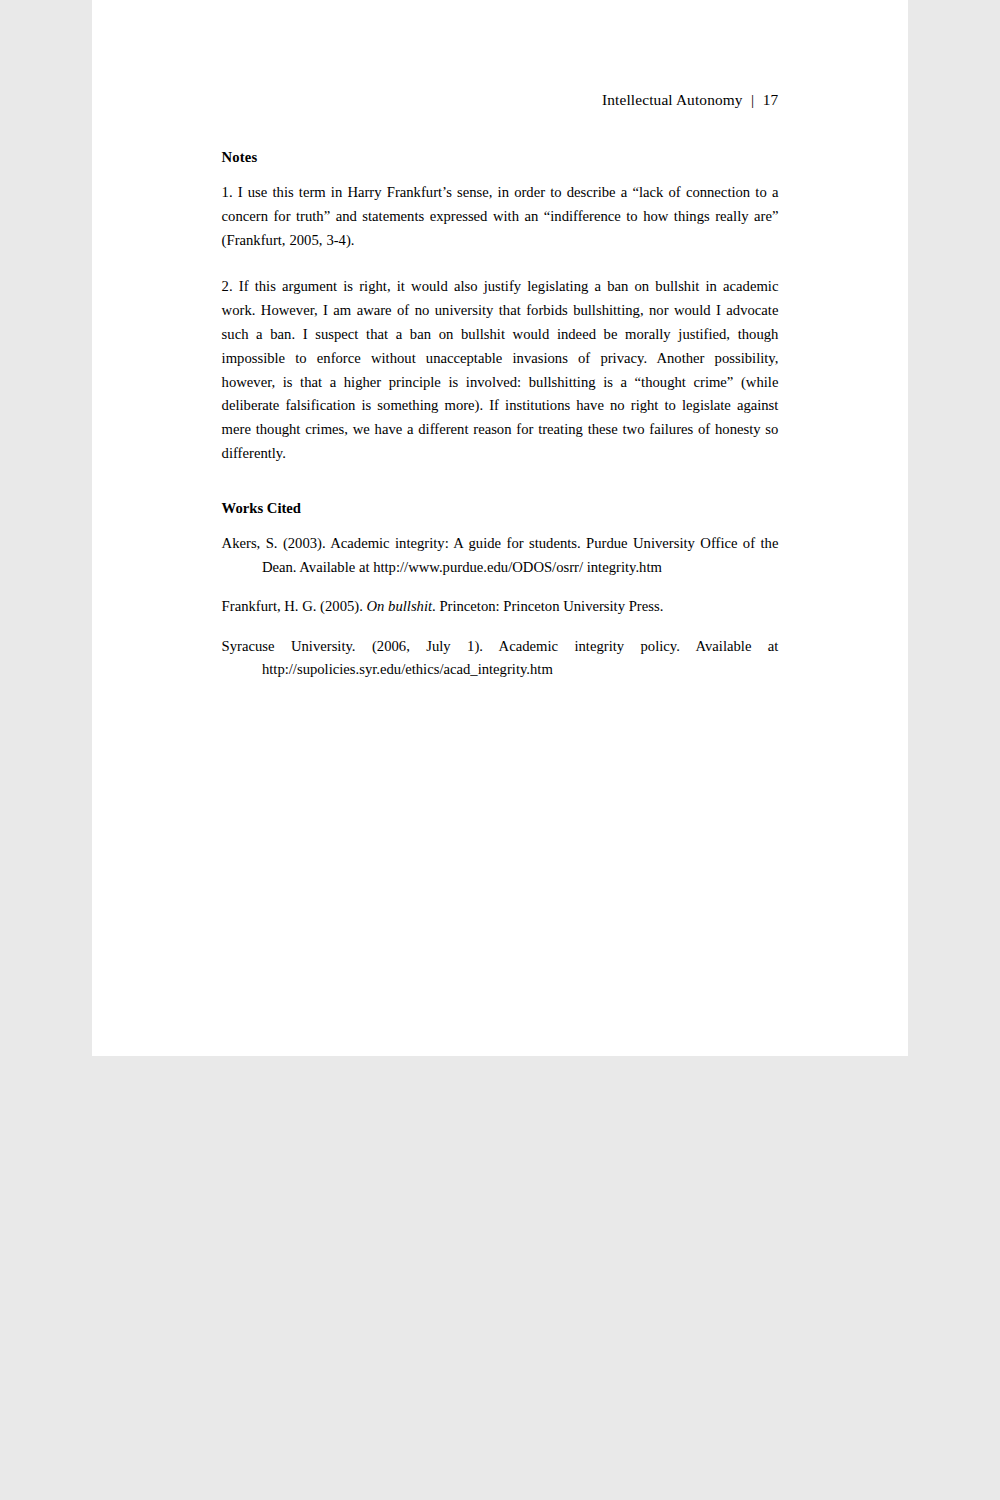Intellectual Autonomy|17
Notes
1. I use this term in Harry Frankfurt’s sense, in order to describe a “lack of connection to a concern for truth” and statements expressed with an “indifference to how things really are” (Frankfurt, 2005, 3-4).
2. If this argument is right, it would also justify legislating a ban on bullshit in academic work. However, I am aware of no university that forbids bullshitting, nor would I advocate such a ban. I suspect that a ban on bullshit would indeed be morally justified, though impossible to enforce without unacceptable invasions of privacy. Another possibility, however, is that a higher principle is involved: bullshitting is a “thought crime” (while deliberate falsification is something more). If institutions have no right to legislate against mere thought crimes, we have a different reason for treating these two failures of honesty so differently.
Works Cited
Akers, S. (2003). Academic integrity: A guide for students. Purdue University Office of the Dean. Available at http://www.purdue.edu/ODOS/osrr/ integrity.htm
Frankfurt, H. G. (2005). On bullshit. Princeton: Princeton University Press.
Syracuse University. (2006, July 1). Academic integrity policy. Available at http://supolicies.syr.edu/ethics/acad_integrity.htm